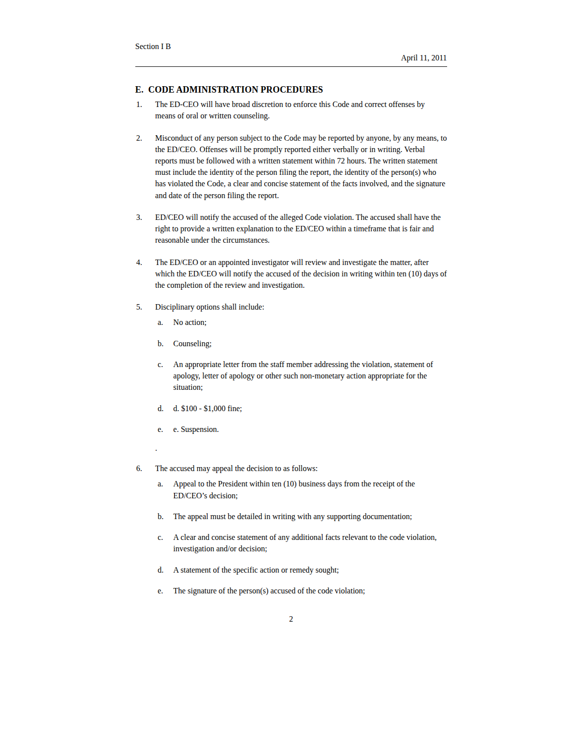Section I B
April 11, 2011
E. CODE ADMINISTRATION PROCEDURES
The ED-CEO will have broad discretion to enforce this Code and correct offenses by means of oral or written counseling.
Misconduct of any person subject to the Code may be reported by anyone, by any means, to the ED/CEO. Offenses will be promptly reported either verbally or in writing. Verbal reports must be followed with a written statement within 72 hours. The written statement must include the identity of the person filing the report, the identity of the person(s) who has violated the Code, a clear and concise statement of the facts involved, and the signature and date of the person filing the report.
ED/CEO will notify the accused of the alleged Code violation. The accused shall have the right to provide a written explanation to the ED/CEO within a timeframe that is fair and reasonable under the circumstances.
The ED/CEO or an appointed investigator will review and investigate the matter, after which the ED/CEO will notify the accused of the decision in writing within ten (10) days of the completion of the review and investigation.
Disciplinary options shall include:
No action;
Counseling;
An appropriate letter from the staff member addressing the violation, statement of apology, letter of apology or other such non-monetary action appropriate for the situation;
d. $100 - $1,000 fine;
e. Suspension.
.
The accused may appeal the decision to as follows:
Appeal to the President within ten (10) business days from the receipt of the ED/CEO’s decision;
The appeal must be detailed in writing with any supporting documentation;
A clear and concise statement of any additional facts relevant to the code violation, investigation and/or decision;
A statement of the specific action or remedy sought;
The signature of the person(s) accused of the code violation;
2